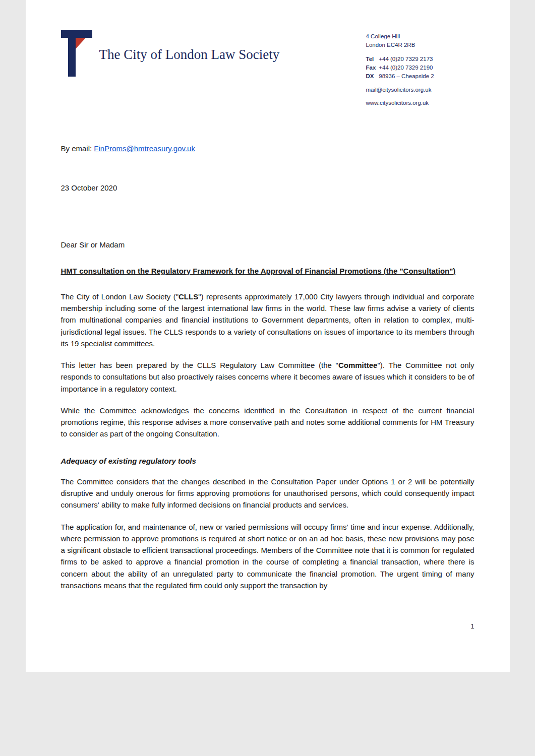The City of London Law Society
4 College Hill
London EC4R 2RB
| Tel | +44 (0)20 7329 2173 |
| Fax | +44 (0)20 7329 2190 |
| DX | 98936 – Cheapside 2 |
mail@citysolicitors.org.uk
www.citysolicitors.org.uk
By email: FinProms@hmtreasury.gov.uk
23 October 2020
Dear Sir or Madam
HMT consultation on the Regulatory Framework for the Approval of Financial Promotions (the "Consultation")
The City of London Law Society ("CLLS") represents approximately 17,000 City lawyers through individual and corporate membership including some of the largest international law firms in the world. These law firms advise a variety of clients from multinational companies and financial institutions to Government departments, often in relation to complex, multi-jurisdictional legal issues. The CLLS responds to a variety of consultations on issues of importance to its members through its 19 specialist committees.
This letter has been prepared by the CLLS Regulatory Law Committee (the "Committee"). The Committee not only responds to consultations but also proactively raises concerns where it becomes aware of issues which it considers to be of importance in a regulatory context.
While the Committee acknowledges the concerns identified in the Consultation in respect of the current financial promotions regime, this response advises a more conservative path and notes some additional comments for HM Treasury to consider as part of the ongoing Consultation.
Adequacy of existing regulatory tools
The Committee considers that the changes described in the Consultation Paper under Options 1 or 2 will be potentially disruptive and unduly onerous for firms approving promotions for unauthorised persons, which could consequently impact consumers' ability to make fully informed decisions on financial products and services.
The application for, and maintenance of, new or varied permissions will occupy firms' time and incur expense. Additionally, where permission to approve promotions is required at short notice or on an ad hoc basis, these new provisions may pose a significant obstacle to efficient transactional proceedings. Members of the Committee note that it is common for regulated firms to be asked to approve a financial promotion in the course of completing a financial transaction, where there is concern about the ability of an unregulated party to communicate the financial promotion. The urgent timing of many transactions means that the regulated firm could only support the transaction by
1